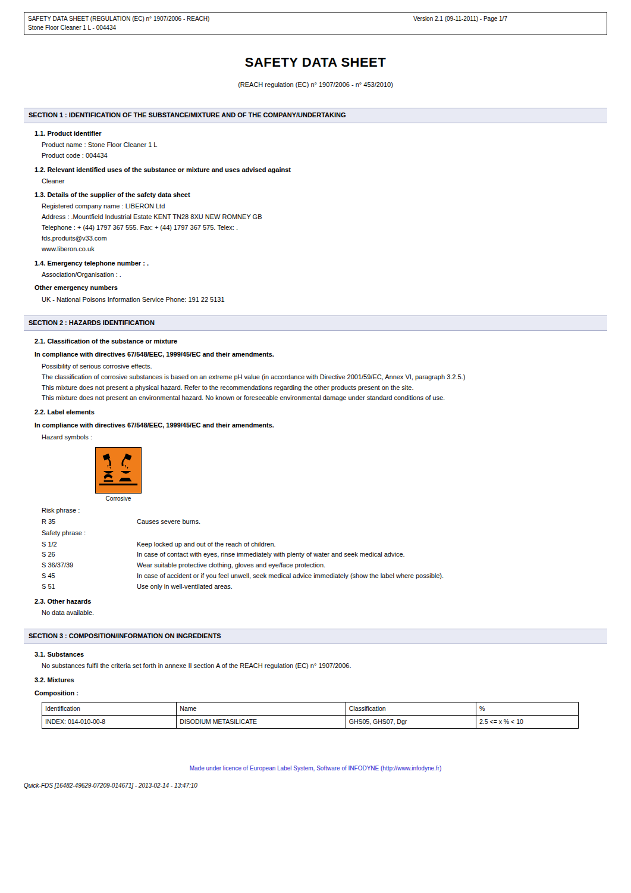SAFETY DATA SHEET (REGULATION (EC) n° 1907/2006 - REACH)
Stone Floor Cleaner 1 L - 004434
Version 2.1 (09-11-2011) - Page 1/7
SAFETY DATA SHEET
(REACH regulation (EC) n° 1907/2006 - n° 453/2010)
SECTION 1 : IDENTIFICATION OF THE SUBSTANCE/MIXTURE AND OF THE COMPANY/UNDERTAKING
1.1. Product identifier
Product name : Stone Floor Cleaner 1 L
Product code : 004434
1.2. Relevant identified uses of the substance or mixture and uses advised against
Cleaner
1.3. Details of the supplier of the safety data sheet
Registered company name : LIBERON Ltd
Address : .Mountfield Industrial Estate KENT TN28 8XU NEW ROMNEY GB
Telephone : + (44) 1797 367 555. Fax: + (44) 1797 367 575. Telex: .
fds.produits@v33.com
www.liberon.co.uk
1.4. Emergency telephone number : .
Association/Organisation : .
Other emergency numbers
UK - National Poisons Information Service Phone: 191 22 5131
SECTION 2 : HAZARDS IDENTIFICATION
2.1. Classification of the substance or mixture
In compliance with directives 67/548/EEC, 1999/45/EC and their amendments.
Possibility of serious corrosive effects.
The classification of corrosive substances is based on an extreme pH value (in accordance with Directive 2001/59/EC, Annex VI, paragraph 3.2.5.)
This mixture does not present a physical hazard. Refer to the recommendations regarding the other products present on the site.
This mixture does not present an environmental hazard. No known or foreseeable environmental damage under standard conditions of use.
2.2. Label elements
In compliance with directives 67/548/EEC, 1999/45/EC and their amendments.
Hazard symbols :
Corrosive
Risk phrase :
| R 35 | Causes severe burns. |
Safety phrase :
| S 1/2 | Keep locked up and out of the reach of children. |
| S 26 | In case of contact with eyes, rinse immediately with plenty of water and seek medical advice. |
| S 36/37/39 | Wear suitable protective clothing, gloves and eye/face protection. |
| S 45 | In case of accident or if you feel unwell, seek medical advice immediately (show the label where possible). |
| S 51 | Use only in well-ventilated areas. |
2.3. Other hazards
No data available.
SECTION 3 : COMPOSITION/INFORMATION ON INGREDIENTS
3.1. Substances
No substances fulfil the criteria set forth in annexe II section A of the REACH regulation (EC) n° 1907/2006.
3.2. Mixtures
Composition :
| Identification | Name | Classification | % |
| --- | --- | --- | --- |
| INDEX: 014-010-00-8 | DISODIUM METASILICATE | GHS05, GHS07, Dgr | 2.5 <= x % < 10 |
Made under licence of European Label System, Software of INFODYNE (http://www.infodyne.fr)
Quick-FDS [16482-49629-07209-014671] - 2013-02-14 - 13:47:10